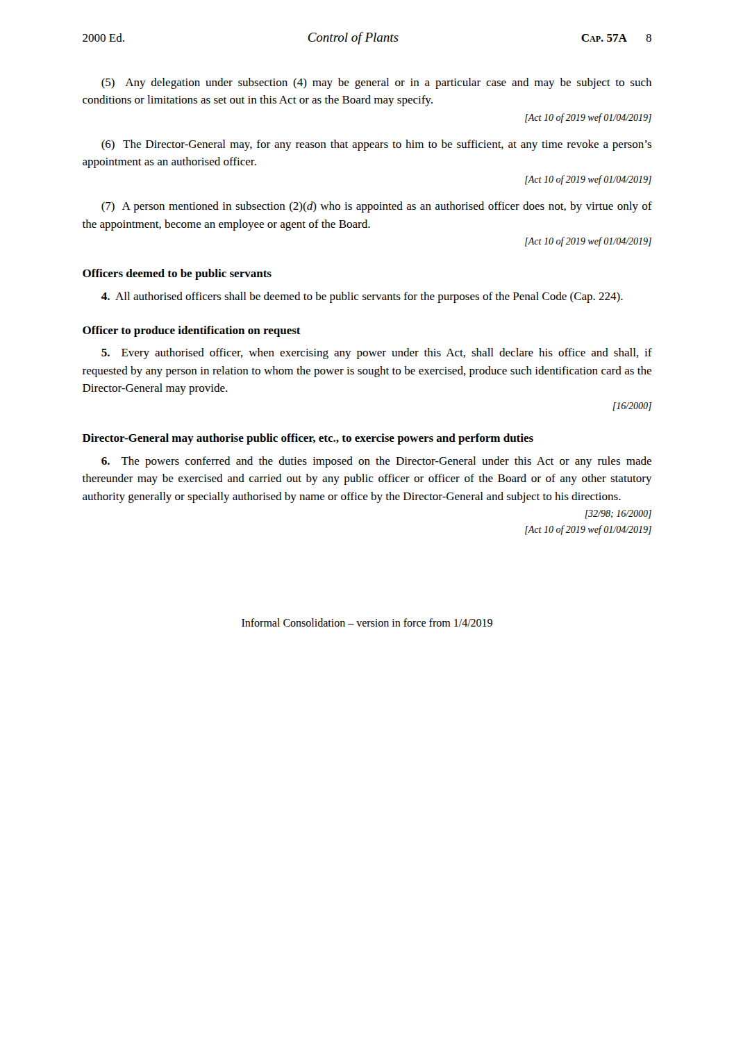2000 Ed. Control of Plants Cap. 57A 8
(5) Any delegation under subsection (4) may be general or in a particular case and may be subject to such conditions or limitations as set out in this Act or as the Board may specify.
[Act 10 of 2019 wef 01/04/2019]
(6) The Director-General may, for any reason that appears to him to be sufficient, at any time revoke a person’s appointment as an authorised officer.
[Act 10 of 2019 wef 01/04/2019]
(7) A person mentioned in subsection (2)(d) who is appointed as an authorised officer does not, by virtue only of the appointment, become an employee or agent of the Board.
[Act 10 of 2019 wef 01/04/2019]
Officers deemed to be public servants
4. All authorised officers shall be deemed to be public servants for the purposes of the Penal Code (Cap. 224).
Officer to produce identification on request
5. Every authorised officer, when exercising any power under this Act, shall declare his office and shall, if requested by any person in relation to whom the power is sought to be exercised, produce such identification card as the Director-General may provide.
[16/2000]
Director-General may authorise public officer, etc., to exercise powers and perform duties
6. The powers conferred and the duties imposed on the Director-General under this Act or any rules made thereunder may be exercised and carried out by any public officer or officer of the Board or of any other statutory authority generally or specially authorised by name or office by the Director-General and subject to his directions.
[32/98; 16/2000]
[Act 10 of 2019 wef 01/04/2019]
Informal Consolidation – version in force from 1/4/2019